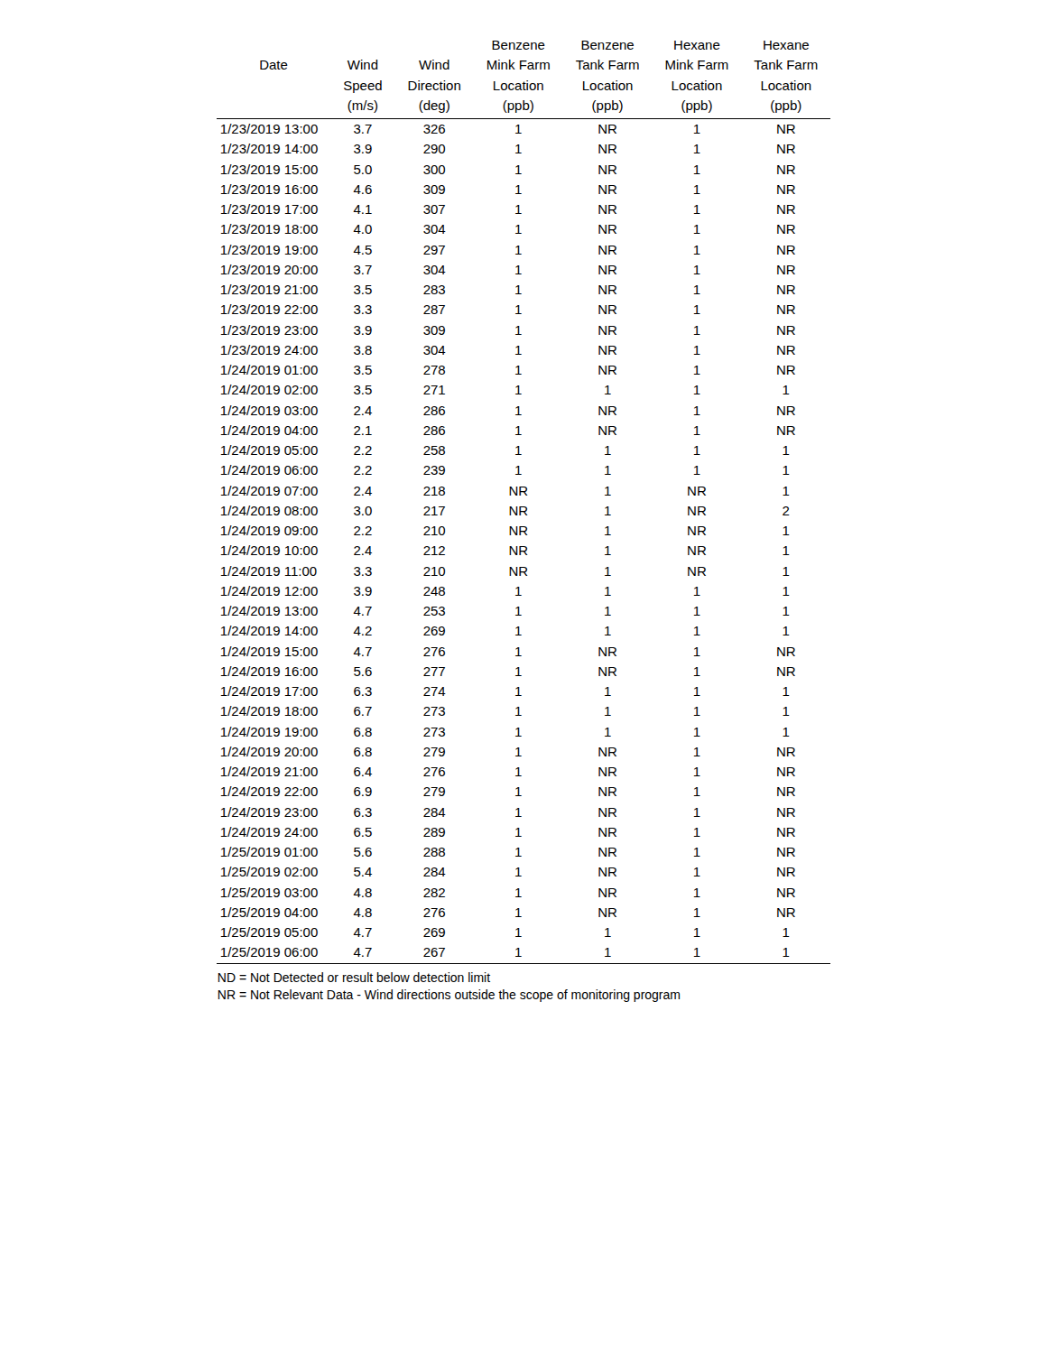| | | | Benzene | Benzene | Hexane | Hexane |
| --- | --- | --- | --- | --- | --- | --- |
| Date | Wind | Wind | Mink Farm | Tank Farm | Mink Farm | Tank Farm |
| | Speed | Direction | Location | Location | Location | Location |
| | (m/s) | (deg) | (ppb) | (ppb) | (ppb) | (ppb) |
| 1/23/2019 13:00 | 3.7 | 326 | 1 | NR | 1 | NR |
| 1/23/2019 14:00 | 3.9 | 290 | 1 | NR | 1 | NR |
| 1/23/2019 15:00 | 5.0 | 300 | 1 | NR | 1 | NR |
| 1/23/2019 16:00 | 4.6 | 309 | 1 | NR | 1 | NR |
| 1/23/2019 17:00 | 4.1 | 307 | 1 | NR | 1 | NR |
| 1/23/2019 18:00 | 4.0 | 304 | 1 | NR | 1 | NR |
| 1/23/2019 19:00 | 4.5 | 297 | 1 | NR | 1 | NR |
| 1/23/2019 20:00 | 3.7 | 304 | 1 | NR | 1 | NR |
| 1/23/2019 21:00 | 3.5 | 283 | 1 | NR | 1 | NR |
| 1/23/2019 22:00 | 3.3 | 287 | 1 | NR | 1 | NR |
| 1/23/2019 23:00 | 3.9 | 309 | 1 | NR | 1 | NR |
| 1/23/2019 24:00 | 3.8 | 304 | 1 | NR | 1 | NR |
| 1/24/2019 01:00 | 3.5 | 278 | 1 | NR | 1 | NR |
| 1/24/2019 02:00 | 3.5 | 271 | 1 | 1 | 1 | 1 |
| 1/24/2019 03:00 | 2.4 | 286 | 1 | NR | 1 | NR |
| 1/24/2019 04:00 | 2.1 | 286 | 1 | NR | 1 | NR |
| 1/24/2019 05:00 | 2.2 | 258 | 1 | 1 | 1 | 1 |
| 1/24/2019 06:00 | 2.2 | 239 | 1 | 1 | 1 | 1 |
| 1/24/2019 07:00 | 2.4 | 218 | NR | 1 | NR | 1 |
| 1/24/2019 08:00 | 3.0 | 217 | NR | 1 | NR | 2 |
| 1/24/2019 09:00 | 2.2 | 210 | NR | 1 | NR | 1 |
| 1/24/2019 10:00 | 2.4 | 212 | NR | 1 | NR | 1 |
| 1/24/2019 11:00 | 3.3 | 210 | NR | 1 | NR | 1 |
| 1/24/2019 12:00 | 3.9 | 248 | 1 | 1 | 1 | 1 |
| 1/24/2019 13:00 | 4.7 | 253 | 1 | 1 | 1 | 1 |
| 1/24/2019 14:00 | 4.2 | 269 | 1 | 1 | 1 | 1 |
| 1/24/2019 15:00 | 4.7 | 276 | 1 | NR | 1 | NR |
| 1/24/2019 16:00 | 5.6 | 277 | 1 | NR | 1 | NR |
| 1/24/2019 17:00 | 6.3 | 274 | 1 | 1 | 1 | 1 |
| 1/24/2019 18:00 | 6.7 | 273 | 1 | 1 | 1 | 1 |
| 1/24/2019 19:00 | 6.8 | 273 | 1 | 1 | 1 | 1 |
| 1/24/2019 20:00 | 6.8 | 279 | 1 | NR | 1 | NR |
| 1/24/2019 21:00 | 6.4 | 276 | 1 | NR | 1 | NR |
| 1/24/2019 22:00 | 6.9 | 279 | 1 | NR | 1 | NR |
| 1/24/2019 23:00 | 6.3 | 284 | 1 | NR | 1 | NR |
| 1/24/2019 24:00 | 6.5 | 289 | 1 | NR | 1 | NR |
| 1/25/2019 01:00 | 5.6 | 288 | 1 | NR | 1 | NR |
| 1/25/2019 02:00 | 5.4 | 284 | 1 | NR | 1 | NR |
| 1/25/2019 03:00 | 4.8 | 282 | 1 | NR | 1 | NR |
| 1/25/2019 04:00 | 4.8 | 276 | 1 | NR | 1 | NR |
| 1/25/2019 05:00 | 4.7 | 269 | 1 | 1 | 1 | 1 |
| 1/25/2019 06:00 | 4.7 | 267 | 1 | 1 | 1 | 1 |
| ND = Not Detected or result below detection limit NR = Not Relevant Data - Wind directions outside the scope of monitoring program |